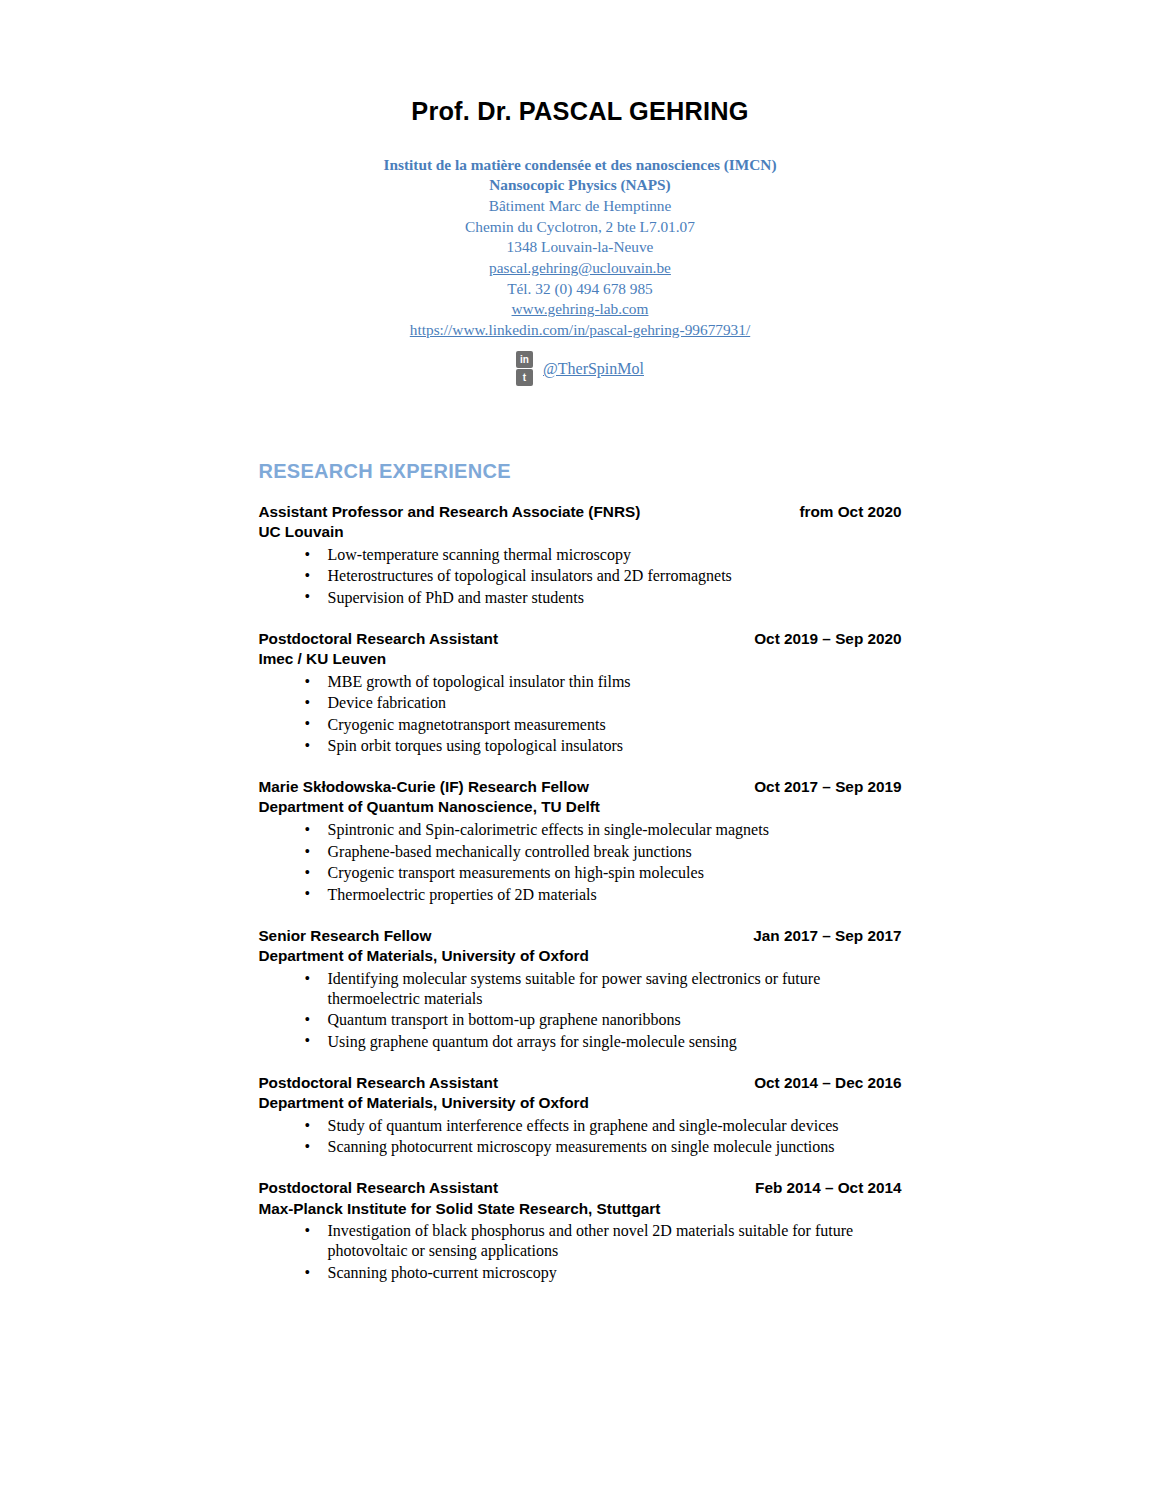Prof. Dr. PASCAL GEHRING
Institut de la matière condensée et des nanosciences (IMCN)
Nansocopic Physics (NAPS)
Bâtiment Marc de Hemptinne
Chemin du Cyclotron, 2 bte L7.01.07
1348 Louvain-la-Neuve
pascal.gehring@uclouvain.be
Tél. 32 (0) 494 678 985
www.gehring-lab.com
https://www.linkedin.com/in/pascal-gehring-99677931/
in t @TherSpinMol
RESEARCH EXPERIENCE
Assistant Professor and Research Associate (FNRS) from Oct 2020
UC Louvain
Low-temperature scanning thermal microscopy
Heterostructures of topological insulators and 2D ferromagnets
Supervision of PhD and master students
Postdoctoral Research Assistant Oct 2019 – Sep 2020
Imec / KU Leuven
MBE growth of topological insulator thin films
Device fabrication
Cryogenic magnetotransport measurements
Spin orbit torques using topological insulators
Marie Skłodowska-Curie (IF) Research Fellow Oct 2017 – Sep 2019
Department of Quantum Nanoscience, TU Delft
Spintronic and Spin-calorimetric effects in single-molecular magnets
Graphene-based mechanically controlled break junctions
Cryogenic transport measurements on high-spin molecules
Thermoelectric properties of 2D materials
Senior Research Fellow Jan 2017 – Sep 2017
Department of Materials, University of Oxford
Identifying molecular systems suitable for power saving electronics or future thermoelectric materials
Quantum transport in bottom-up graphene nanoribbons
Using graphene quantum dot arrays for single-molecule sensing
Postdoctoral Research Assistant Oct 2014 – Dec 2016
Department of Materials, University of Oxford
Study of quantum interference effects in graphene and single-molecular devices
Scanning photocurrent microscopy measurements on single molecule junctions
Postdoctoral Research Assistant Feb 2014 – Oct 2014
Max-Planck Institute for Solid State Research, Stuttgart
Investigation of black phosphorus and other novel 2D materials suitable for future photovoltaic or sensing applications
Scanning photo-current microscopy